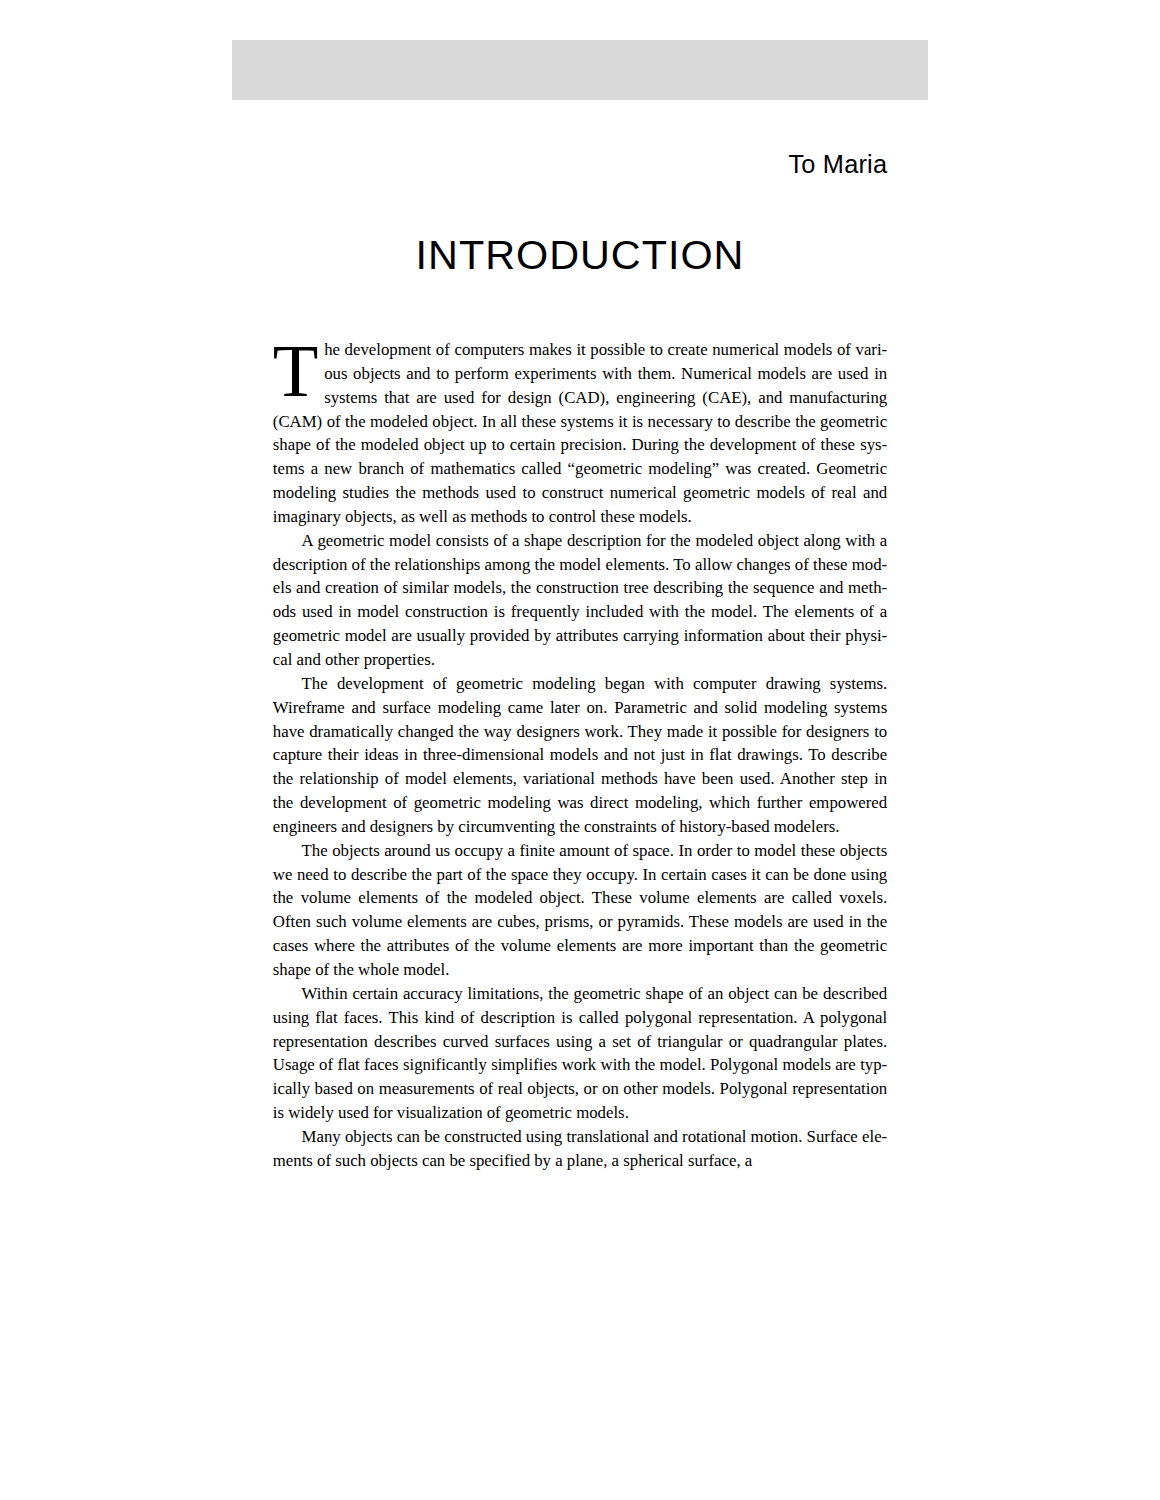To Maria
INTRODUCTION
The development of computers makes it possible to create numerical models of various objects and to perform experiments with them. Numerical models are used in systems that are used for design (CAD), engineering (CAE), and manufacturing (CAM) of the modeled object. In all these systems it is necessary to describe the geometric shape of the modeled object up to certain precision. During the development of these systems a new branch of mathematics called “geometric modeling” was created. Geometric modeling studies the methods used to construct numerical geometric models of real and imaginary objects, as well as methods to control these models.
A geometric model consists of a shape description for the modeled object along with a description of the relationships among the model elements. To allow changes of these models and creation of similar models, the construction tree describing the sequence and methods used in model construction is frequently included with the model. The elements of a geometric model are usually provided by attributes carrying information about their physical and other properties.
The development of geometric modeling began with computer drawing systems. Wireframe and surface modeling came later on. Parametric and solid modeling systems have dramatically changed the way designers work. They made it possible for designers to capture their ideas in three-dimensional models and not just in flat drawings. To describe the relationship of model elements, variational methods have been used. Another step in the development of geometric modeling was direct modeling, which further empowered engineers and designers by circumventing the constraints of history-based modelers.
The objects around us occupy a finite amount of space. In order to model these objects we need to describe the part of the space they occupy. In certain cases it can be done using the volume elements of the modeled object. These volume elements are called voxels. Often such volume elements are cubes, prisms, or pyramids. These models are used in the cases where the attributes of the volume elements are more important than the geometric shape of the whole model.
Within certain accuracy limitations, the geometric shape of an object can be described using flat faces. This kind of description is called polygonal representation. A polygonal representation describes curved surfaces using a set of triangular or quadrangular plates. Usage of flat faces significantly simplifies work with the model. Polygonal models are typically based on measurements of real objects, or on other models. Polygonal representation is widely used for visualization of geometric models.
Many objects can be constructed using translational and rotational motion. Surface elements of such objects can be specified by a plane, a spherical surface, a